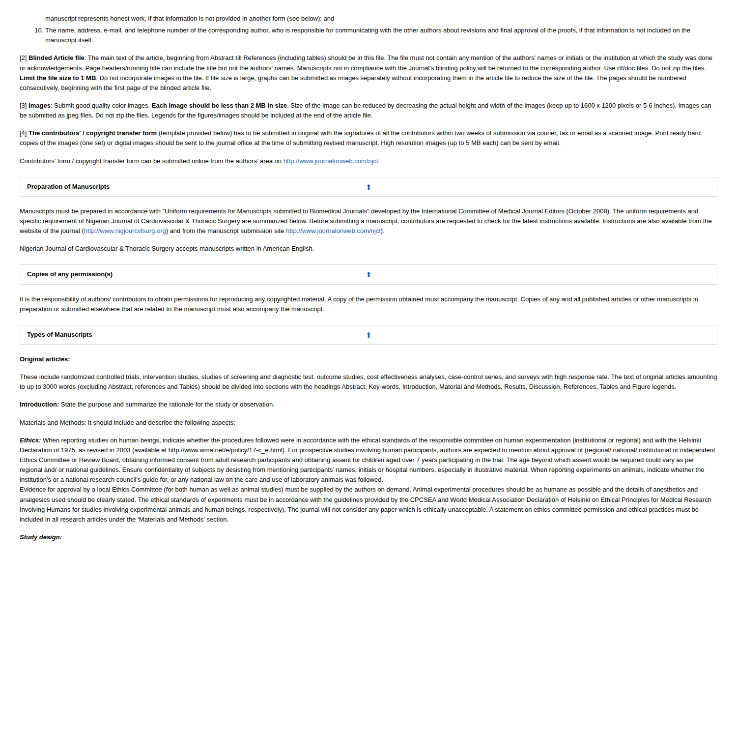manuscript represents honest work, if that information is not provided in another form (see below); and
The name, address, e-mail, and telephone number of the corresponding author, who is responsible for communicating with the other authors about revisions and final approval of the proofs, if that information is not included on the manuscript itself.
[2] Blinded Article file: The main text of the article, beginning from Abstract till References (including tables) should be in this file. The file must not contain any mention of the authors' names or initials or the institution at which the study was done or acknowledgements. Page headers/running title can include the title but not the authors' names. Manuscripts not in compliance with the Journal's blinding policy will be returned to the corresponding author. Use rtf/doc files. Do not zip the files. Limit the file size to 1 MB. Do not incorporate images in the file. If file size is large, graphs can be submitted as images separately without incorporating them in the article file to reduce the size of the file. The pages should be numbered consecutively, beginning with the first page of the blinded article file.
[3] Images: Submit good quality color images. Each image should be less than 2 MB in size. Size of the image can be reduced by decreasing the actual height and width of the images (keep up to 1600 x 1200 pixels or 5-6 inches). Images can be submitted as jpeg files. Do not zip the files. Legends for the figures/images should be included at the end of the article file.
[4] The contributors' / copyright transfer form (template provided below) has to be submitted in original with the signatures of all the contributors within two weeks of submission via courier, fax or email as a scanned image. Print ready hard copies of the images (one set) or digital images should be sent to the journal office at the time of submitting revised manuscript. High resolution images (up to 5 MB each) can be sent by email.
Contributors’ form / copyright transfer form can be submitted online from the authors’ area on http://www.journalonweb.com/njct.
Preparation of Manuscripts ⬆
Manuscripts must be prepared in accordance with "Uniform requirements for Manuscripts submitted to Biomedical Journals" developed by the International Committee of Medical Journal Editors (October 2008). The uniform requirements and specific requirement of Nigerian Journal of Cardiovascular & Thoracic Surgery are summarized below. Before submitting a manuscript, contributors are requested to check for the latest instructions available. Instructions are also available from the website of the journal (http://www.nigjourcvtsurg.org) and from the manuscript submission site http://www.journalonweb.com/njct).
Nigerian Journal of Cardiovascular & Thoracic Surgery accepts manuscripts written in American English.
Copies of any permission(s) ⬆
It is the responsibility of authors/ contributors to obtain permissions for reproducing any copyrighted material. A copy of the permission obtained must accompany the manuscript. Copies of any and all published articles or other manuscripts in preparation or submitted elsewhere that are related to the manuscript must also accompany the manuscript.
Types of Manuscripts ⬆
Original articles:
These include randomized controlled trials, intervention studies, studies of screening and diagnostic test, outcome studies, cost effectiveness analyses, case-control series, and surveys with high response rate. The text of original articles amounting to up to 3000 words (excluding Abstract, references and Tables) should be divided into sections with the headings Abstract, Key-words, Introduction, Material and Methods, Results, Discussion, References, Tables and Figure legends.
Introduction: State the purpose and summarize the rationale for the study or observation.
Materials and Methods: It should include and describe the following aspects:
Ethics: When reporting studies on human beings, indicate whether the procedures followed were in accordance with the ethical standards of the responsible committee on human experimentation (institutional or regional) and with the Helsinki Declaration of 1975, as revised in 2003 (available at http://www.wma.net/e/policy/17-c_e.html). For prospective studies involving human participants, authors are expected to mention about approval of (regional/ national/ institutional or independent Ethics Committee or Review Board, obtaining informed consent from adult research participants and obtaining assent for children aged over 7 years participating in the trial. The age beyond which assent would be required could vary as per regional and/ or national guidelines. Ensure confidentiality of subjects by desisting from mentioning participants’ names, initials or hospital numbers, especially in illustrative material. When reporting experiments on animals, indicate whether the institution's or a national research council’s guide for, or any national law on the care and use of laboratory animals was followed.
Evidence for approval by a local Ethics Committee (for both human as well as animal studies) must be supplied by the authors on demand. Animal experimental procedures should be as humane as possible and the details of anesthetics and analgesics used should be clearly stated. The ethical standards of experiments must be in accordance with the guidelines provided by the CPCSEA and World Medical Association Declaration of Helsinki on Ethical Principles for Medical Research Involving Humans for studies involving experimental animals and human beings, respectively). The journal will not consider any paper which is ethically unacceptable. A statement on ethics committee permission and ethical practices must be included in all research articles under the ‘Materials and Methods’ section.
Study design: